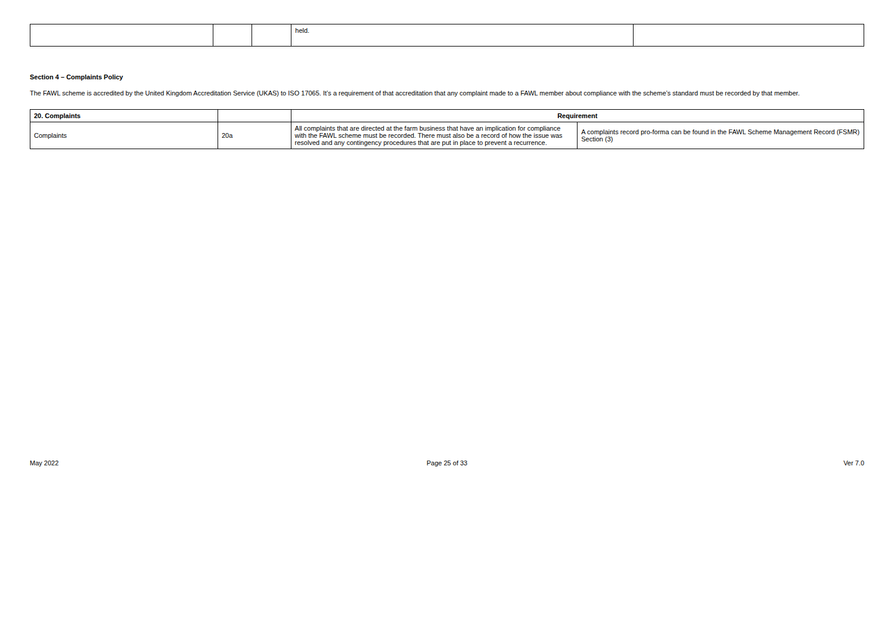| | | | held. | |
Section 4 – Complaints Policy
The FAWL scheme is accredited by the United Kingdom Accreditation Service (UKAS) to ISO 17065. It’s a requirement of that accreditation that any complaint made to a FAWL member about compliance with the scheme’s standard must be recorded by that member.
| 20. Complaints | | Requirement |
| Complaints | 20a | All complaints that are directed at the farm business that have an implication for compliance with the FAWL scheme must be recorded. There must also be a record of how the issue was resolved and any contingency procedures that are put in place to prevent a recurrence. | A complaints record pro-forma can be found in the FAWL Scheme Management Record (FSMR) Section (3) |
May 2022
Page 25 of 33
Ver 7.0